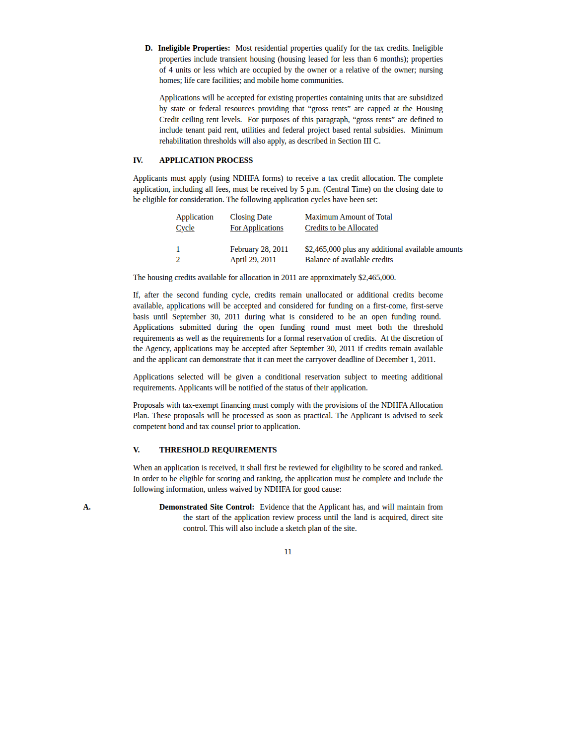D. Ineligible Properties: Most residential properties qualify for the tax credits. Ineligible properties include transient housing (housing leased for less than 6 months); properties of 4 units or less which are occupied by the owner or a relative of the owner; nursing homes; life care facilities; and mobile home communities.
Applications will be accepted for existing properties containing units that are subsidized by state or federal resources providing that “gross rents” are capped at the Housing Credit ceiling rent levels. For purposes of this paragraph, “gross rents” are defined to include tenant paid rent, utilities and federal project based rental subsidies. Minimum rehabilitation thresholds will also apply, as described in Section III C.
IV. APPLICATION PROCESS
Applicants must apply (using NDHFA forms) to receive a tax credit allocation. The complete application, including all fees, must be received by 5 p.m. (Central Time) on the closing date to be eligible for consideration. The following application cycles have been set:
| Application | Closing Date | Maximum Amount of Total |
| Cycle | For Applications | Credits to be Allocated |
| 1 | February 28, 2011 | $2,465,000 plus any additional available amounts |
| 2 | April 29, 2011 | Balance of available credits |
The housing credits available for allocation in 2011 are approximately $2,465,000.
If, after the second funding cycle, credits remain unallocated or additional credits become available, applications will be accepted and considered for funding on a first-come, first-serve basis until September 30, 2011 during what is considered to be an open funding round. Applications submitted during the open funding round must meet both the threshold requirements as well as the requirements for a formal reservation of credits. At the discretion of the Agency, applications may be accepted after September 30, 2011 if credits remain available and the applicant can demonstrate that it can meet the carryover deadline of December 1, 2011.
Applications selected will be given a conditional reservation subject to meeting additional requirements. Applicants will be notified of the status of their application.
Proposals with tax-exempt financing must comply with the provisions of the NDHFA Allocation Plan. These proposals will be processed as soon as practical. The Applicant is advised to seek competent bond and tax counsel prior to application.
V. THRESHOLD REQUIREMENTS
When an application is received, it shall first be reviewed for eligibility to be scored and ranked. In order to be eligible for scoring and ranking, the application must be complete and include the following information, unless waived by NDHFA for good cause:
A. Demonstrated Site Control: Evidence that the Applicant has, and will maintain from the start of the application review process until the land is acquired, direct site control. This will also include a sketch plan of the site.
11